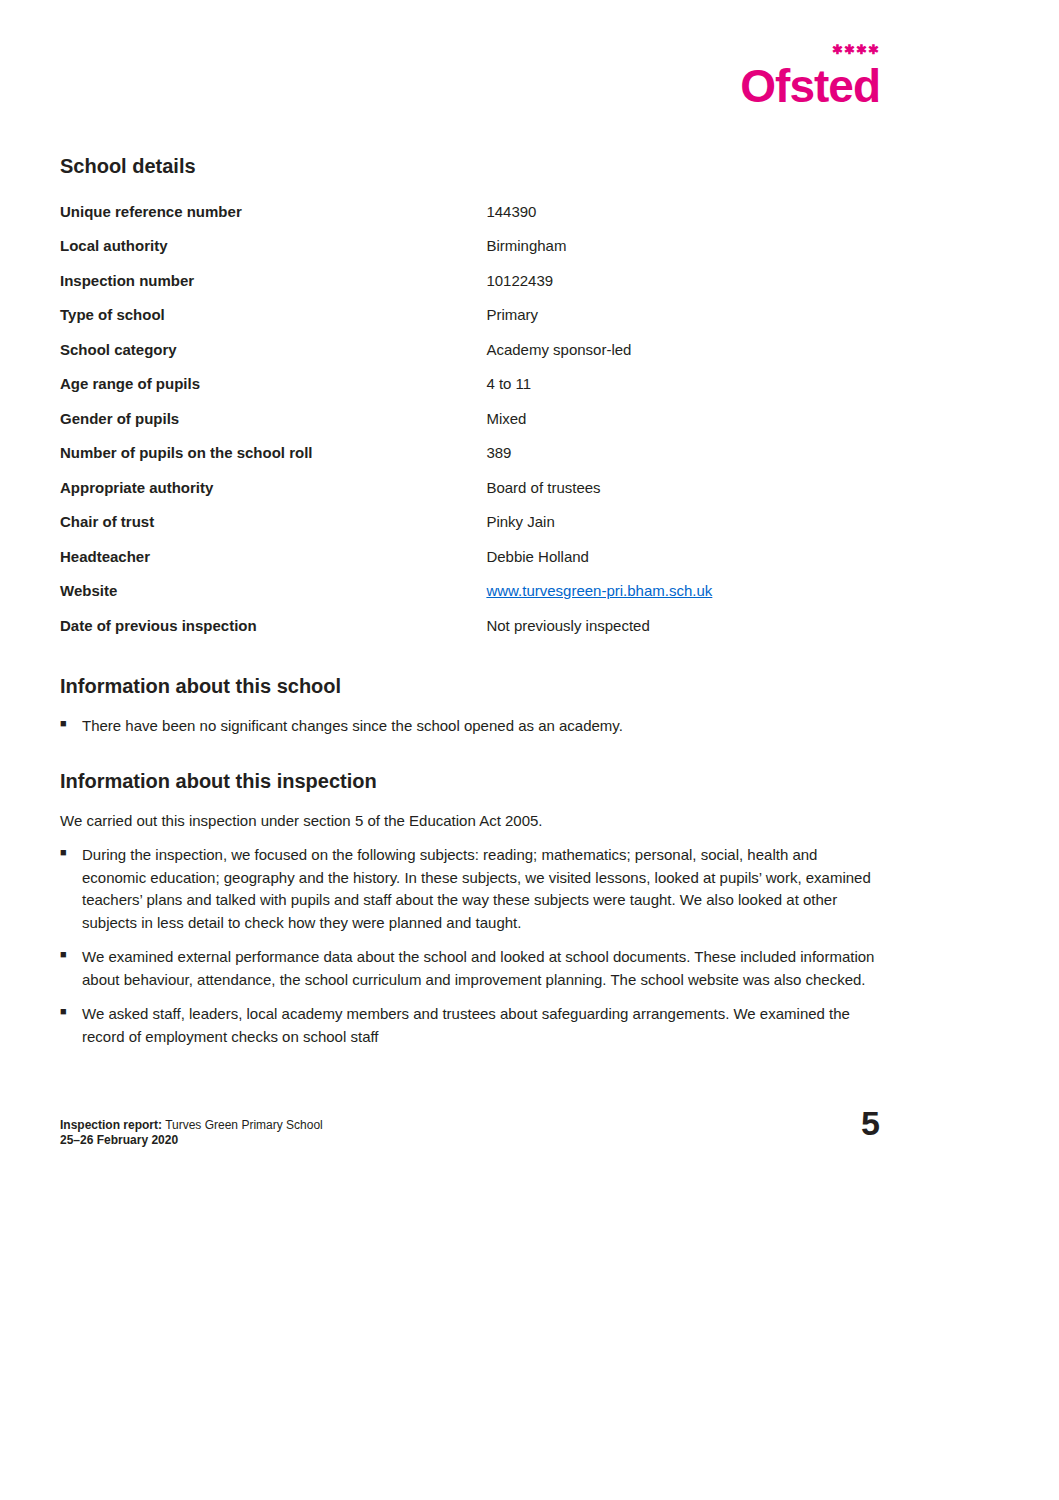✱✱✱✱
Ofsted
School details
| Unique reference number | 144390 |
| Local authority | Birmingham |
| Inspection number | 10122439 |
| Type of school | Primary |
| School category | Academy sponsor-led |
| Age range of pupils | 4 to 11 |
| Gender of pupils | Mixed |
| Number of pupils on the school roll | 389 |
| Appropriate authority | Board of trustees |
| Chair of trust | Pinky Jain |
| Headteacher | Debbie Holland |
| Website | www.turvesgreen-pri.bham.sch.uk |
| Date of previous inspection | Not previously inspected |
Information about this school
There have been no significant changes since the school opened as an academy.
Information about this inspection
We carried out this inspection under section 5 of the Education Act 2005.
During the inspection, we focused on the following subjects: reading; mathematics; personal, social, health and economic education; geography and the history. In these subjects, we visited lessons, looked at pupils’ work, examined teachers’ plans and talked with pupils and staff about the way these subjects were taught. We also looked at other subjects in less detail to check how they were planned and taught.
We examined external performance data about the school and looked at school documents. These included information about behaviour, attendance, the school curriculum and improvement planning. The school website was also checked.
We asked staff, leaders, local academy members and trustees about safeguarding arrangements. We examined the record of employment checks on school staff
Inspection report: Turves Green Primary School
25–26 February 2020
5